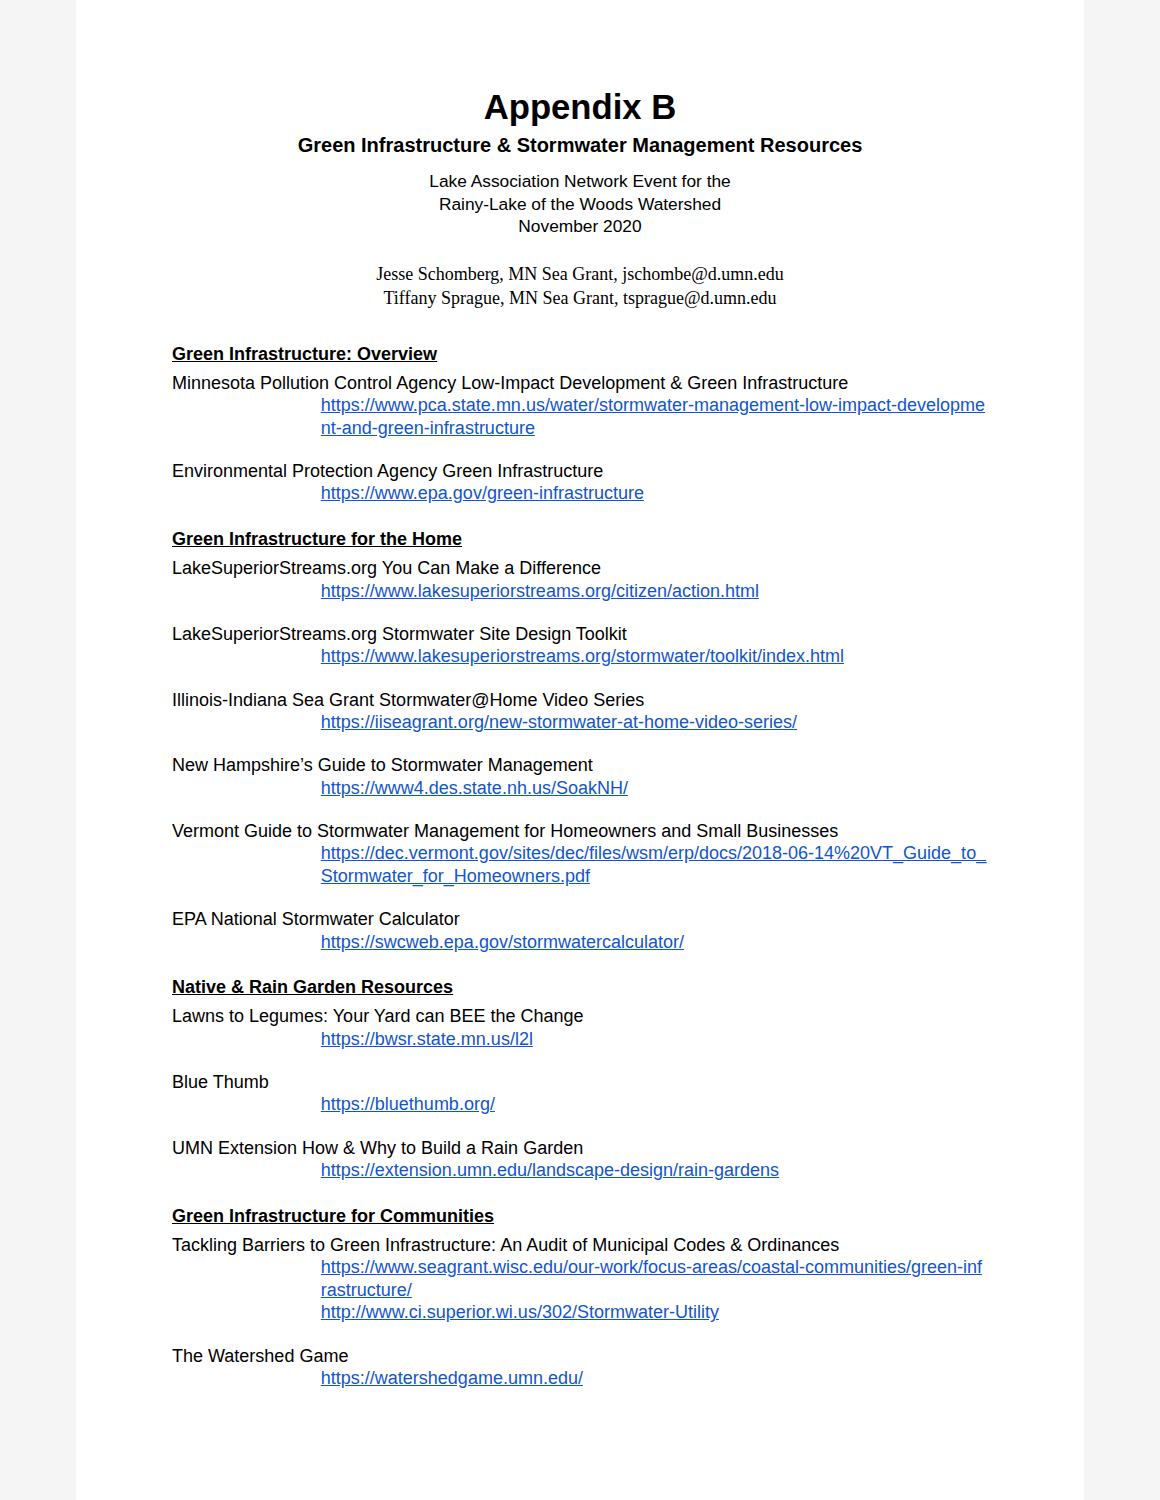Appendix B
Green Infrastructure & Stormwater Management Resources
Lake Association Network Event for the
Rainy-Lake of the Woods Watershed
November 2020
Jesse Schomberg, MN Sea Grant, jschombe@d.umn.edu
Tiffany Sprague, MN Sea Grant, tsprague@d.umn.edu
Green Infrastructure: Overview
Minnesota Pollution Control Agency Low-Impact Development & Green Infrastructure
https://www.pca.state.mn.us/water/stormwater-management-low-impact-development-and-green-infrastructure
Environmental Protection Agency Green Infrastructure
https://www.epa.gov/green-infrastructure
Green Infrastructure for the Home
LakeSuperiorStreams.org You Can Make a Difference
https://www.lakesuperiorstreams.org/citizen/action.html
LakeSuperiorStreams.org Stormwater Site Design Toolkit
https://www.lakesuperiorstreams.org/stormwater/toolkit/index.html
Illinois-Indiana Sea Grant Stormwater@Home Video Series
https://iiseagrant.org/new-stormwater-at-home-video-series/
New Hampshire’s Guide to Stormwater Management
https://www4.des.state.nh.us/SoakNH/
Vermont Guide to Stormwater Management for Homeowners and Small Businesses
https://dec.vermont.gov/sites/dec/files/wsm/erp/docs/2018-06-14%20VT_Guide_to_Stormwater_for_Homeowners.pdf
EPA National Stormwater Calculator
https://swcweb.epa.gov/stormwatercalculator/
Native & Rain Garden Resources
Lawns to Legumes: Your Yard can BEE the Change
https://bwsr.state.mn.us/l2l
Blue Thumb
https://bluethumb.org/
UMN Extension How & Why to Build a Rain Garden
https://extension.umn.edu/landscape-design/rain-gardens
Green Infrastructure for Communities
Tackling Barriers to Green Infrastructure: An Audit of Municipal Codes & Ordinances
https://www.seagrant.wisc.edu/our-work/focus-areas/coastal-communities/green-infrastructure/
http://www.ci.superior.wi.us/302/Stormwater-Utility
The Watershed Game
https://watershedgame.umn.edu/